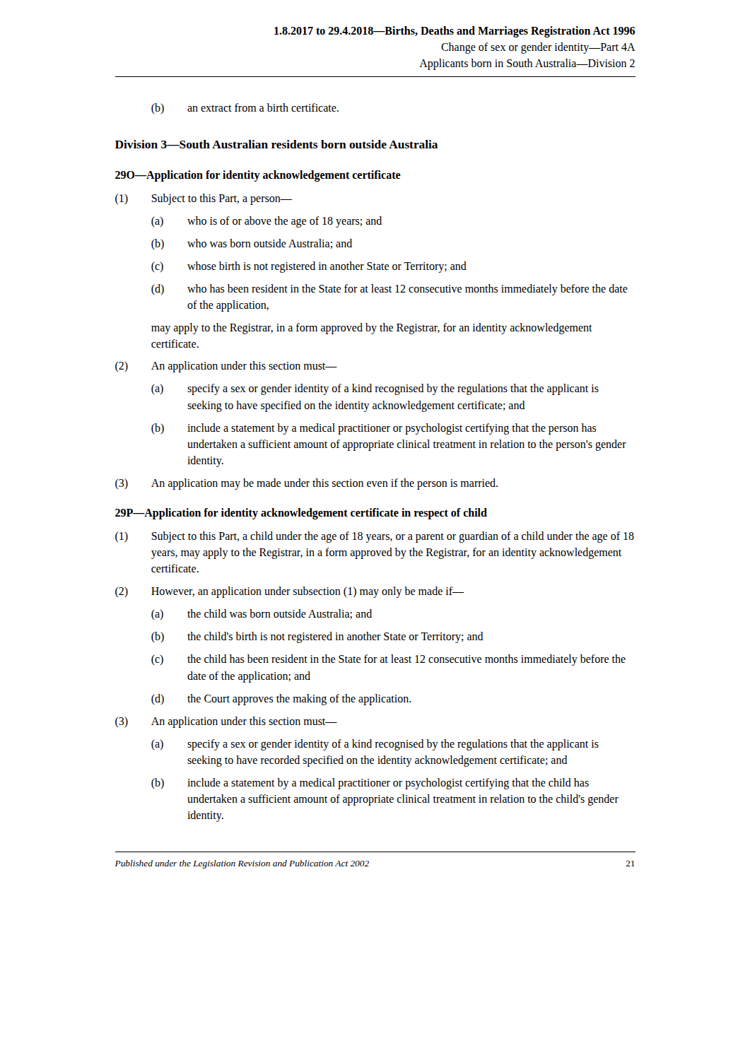1.8.2017 to 29.4.2018—Births, Deaths and Marriages Registration Act 1996
Change of sex or gender identity—Part 4A
Applicants born in South Australia—Division 2
(b) an extract from a birth certificate.
Division 3—South Australian residents born outside Australia
29O—Application for identity acknowledgement certificate
(1) Subject to this Part, a person—
(a) who is of or above the age of 18 years; and
(b) who was born outside Australia; and
(c) whose birth is not registered in another State or Territory; and
(d) who has been resident in the State for at least 12 consecutive months immediately before the date of the application,
may apply to the Registrar, in a form approved by the Registrar, for an identity acknowledgement certificate.
(2) An application under this section must—
(a) specify a sex or gender identity of a kind recognised by the regulations that the applicant is seeking to have specified on the identity acknowledgement certificate; and
(b) include a statement by a medical practitioner or psychologist certifying that the person has undertaken a sufficient amount of appropriate clinical treatment in relation to the person's gender identity.
(3) An application may be made under this section even if the person is married.
29P—Application for identity acknowledgement certificate in respect of child
(1) Subject to this Part, a child under the age of 18 years, or a parent or guardian of a child under the age of 18 years, may apply to the Registrar, in a form approved by the Registrar, for an identity acknowledgement certificate.
(2) However, an application under subsection (1) may only be made if—
(a) the child was born outside Australia; and
(b) the child's birth is not registered in another State or Territory; and
(c) the child has been resident in the State for at least 12 consecutive months immediately before the date of the application; and
(d) the Court approves the making of the application.
(3) An application under this section must—
(a) specify a sex or gender identity of a kind recognised by the regulations that the applicant is seeking to have recorded specified on the identity acknowledgement certificate; and
(b) include a statement by a medical practitioner or psychologist certifying that the child has undertaken a sufficient amount of appropriate clinical treatment in relation to the child's gender identity.
Published under the Legislation Revision and Publication Act 2002 21